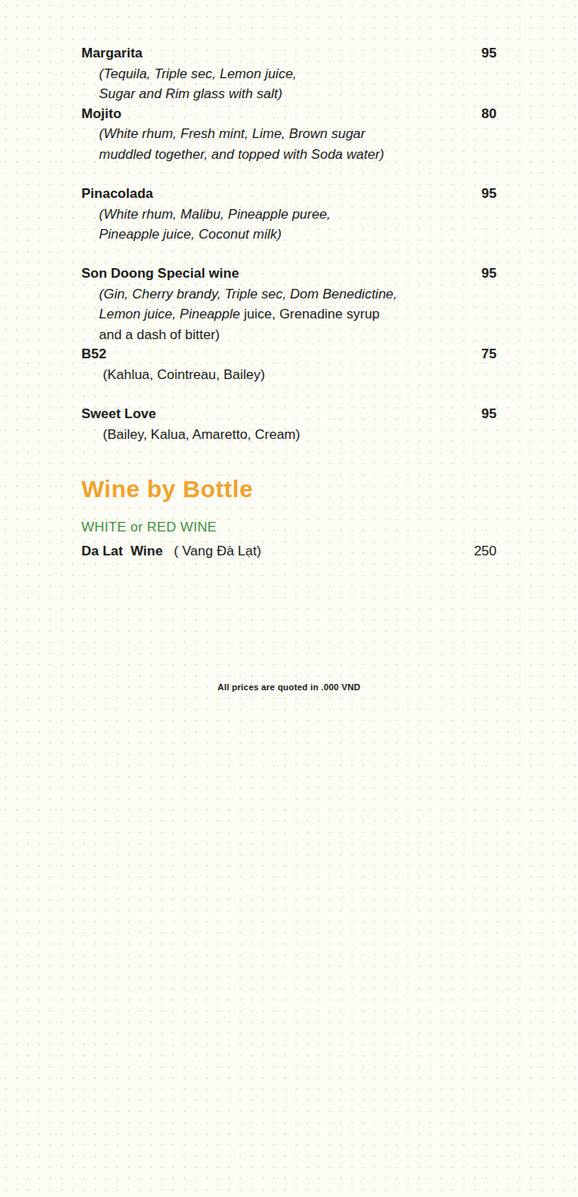Margarita 95
(Tequila, Triple sec, Lemon juice,
Sugar and Rim glass with salt)
Mojito 80
(White rhum, Fresh mint, Lime, Brown sugar
muddled together, and topped with Soda water)
Pinacolada 95
(White rhum, Malibu, Pineapple puree,
Pineapple juice, Coconut milk)
Son Doong Special wine 95
(Gin, Cherry brandy, Triple sec, Dom Benedictine,
Lemon juice, Pineapple juice, Grenadine syrup
and a dash of bitter)
B52 75
(Kahlua, Cointreau, Bailey)
Sweet Love 95
(Bailey, Kalua, Amaretto, Cream)
Wine by Bottle
WHITE or RED WINE
Da Lat Wine ( Vang Đà Lạt) 250
All prices are quoted in .000 VND